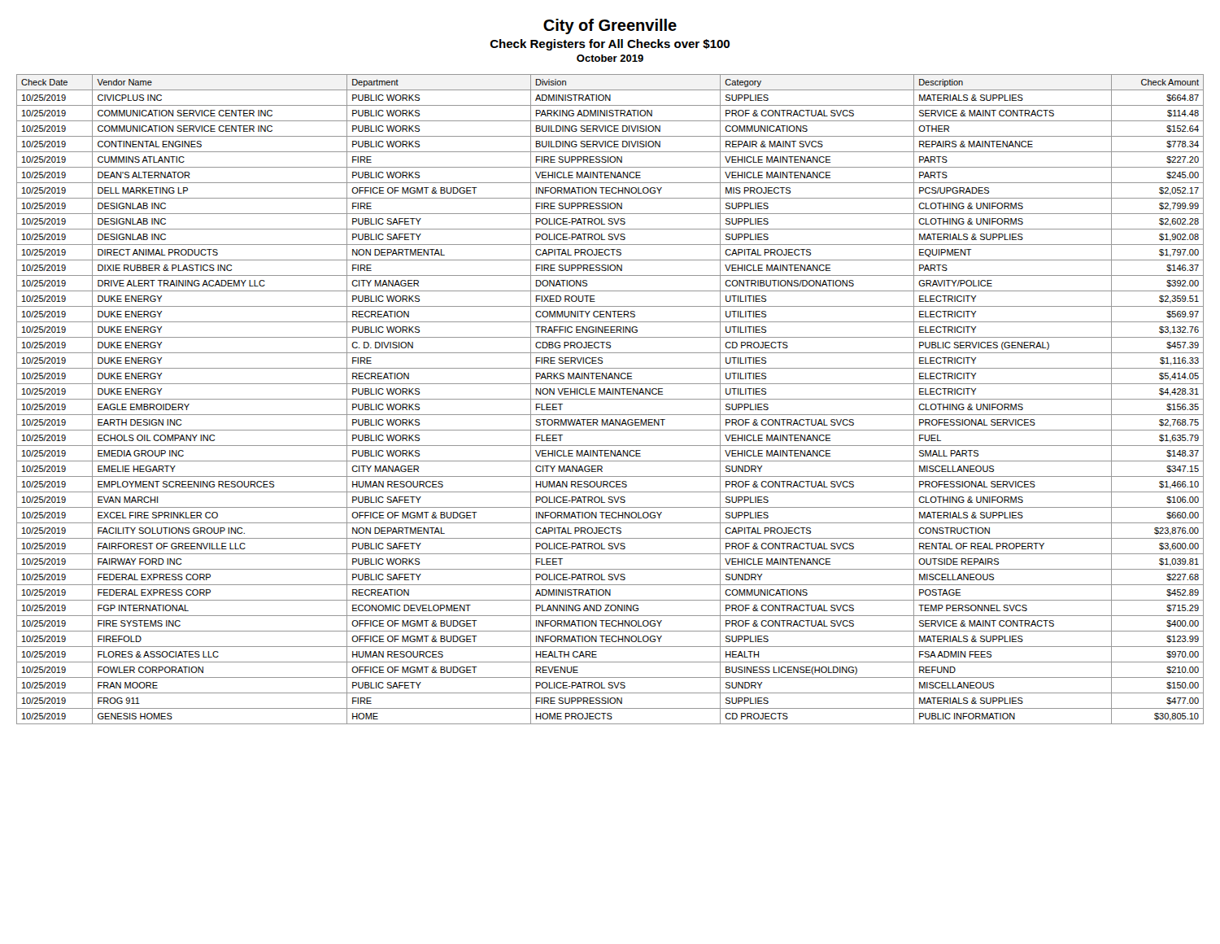City of Greenville
Check Registers for All Checks over $100
October 2019
| Check Date | Vendor Name | Department | Division | Category | Description | Check Amount |
| --- | --- | --- | --- | --- | --- | --- |
| 10/25/2019 | CIVICPLUS INC | PUBLIC WORKS | ADMINISTRATION | SUPPLIES | MATERIALS & SUPPLIES | $664.87 |
| 10/25/2019 | COMMUNICATION SERVICE CENTER INC | PUBLIC WORKS | PARKING ADMINISTRATION | PROF & CONTRACTUAL SVCS | SERVICE & MAINT CONTRACTS | $114.48 |
| 10/25/2019 | COMMUNICATION SERVICE CENTER INC | PUBLIC WORKS | BUILDING SERVICE DIVISION | COMMUNICATIONS | OTHER | $152.64 |
| 10/25/2019 | CONTINENTAL ENGINES | PUBLIC WORKS | BUILDING SERVICE DIVISION | REPAIR & MAINT SVCS | REPAIRS & MAINTENANCE | $778.34 |
| 10/25/2019 | CUMMINS ATLANTIC | FIRE | FIRE SUPPRESSION | VEHICLE MAINTENANCE | PARTS | $227.20 |
| 10/25/2019 | DEAN'S ALTERNATOR | PUBLIC WORKS | VEHICLE MAINTENANCE | VEHICLE MAINTENANCE | PARTS | $245.00 |
| 10/25/2019 | DELL MARKETING LP | OFFICE OF MGMT & BUDGET | INFORMATION TECHNOLOGY | MIS PROJECTS | PCS/UPGRADES | $2,052.17 |
| 10/25/2019 | DESIGNLAB INC | FIRE | FIRE SUPPRESSION | SUPPLIES | CLOTHING & UNIFORMS | $2,799.99 |
| 10/25/2019 | DESIGNLAB INC | PUBLIC SAFETY | POLICE-PATROL SVS | SUPPLIES | CLOTHING & UNIFORMS | $2,602.28 |
| 10/25/2019 | DESIGNLAB INC | PUBLIC SAFETY | POLICE-PATROL SVS | SUPPLIES | MATERIALS & SUPPLIES | $1,902.08 |
| 10/25/2019 | DIRECT ANIMAL PRODUCTS | NON DEPARTMENTAL | CAPITAL PROJECTS | CAPITAL PROJECTS | EQUIPMENT | $1,797.00 |
| 10/25/2019 | DIXIE RUBBER & PLASTICS INC | FIRE | FIRE SUPPRESSION | VEHICLE MAINTENANCE | PARTS | $146.37 |
| 10/25/2019 | DRIVE ALERT TRAINING ACADEMY LLC | CITY MANAGER | DONATIONS | CONTRIBUTIONS/DONATIONS | GRAVITY/POLICE | $392.00 |
| 10/25/2019 | DUKE ENERGY | PUBLIC WORKS | FIXED ROUTE | UTILITIES | ELECTRICITY | $2,359.51 |
| 10/25/2019 | DUKE ENERGY | RECREATION | COMMUNITY CENTERS | UTILITIES | ELECTRICITY | $569.97 |
| 10/25/2019 | DUKE ENERGY | PUBLIC WORKS | TRAFFIC ENGINEERING | UTILITIES | ELECTRICITY | $3,132.76 |
| 10/25/2019 | DUKE ENERGY | C. D. DIVISION | CDBG PROJECTS | CD PROJECTS | PUBLIC SERVICES (GENERAL) | $457.39 |
| 10/25/2019 | DUKE ENERGY | FIRE | FIRE SERVICES | UTILITIES | ELECTRICITY | $1,116.33 |
| 10/25/2019 | DUKE ENERGY | RECREATION | PARKS MAINTENANCE | UTILITIES | ELECTRICITY | $5,414.05 |
| 10/25/2019 | DUKE ENERGY | PUBLIC WORKS | NON VEHICLE MAINTENANCE | UTILITIES | ELECTRICITY | $4,428.31 |
| 10/25/2019 | EAGLE EMBROIDERY | PUBLIC WORKS | FLEET | SUPPLIES | CLOTHING & UNIFORMS | $156.35 |
| 10/25/2019 | EARTH DESIGN INC | PUBLIC WORKS | STORMWATER MANAGEMENT | PROF & CONTRACTUAL SVCS | PROFESSIONAL SERVICES | $2,768.75 |
| 10/25/2019 | ECHOLS OIL COMPANY INC | PUBLIC WORKS | FLEET | VEHICLE MAINTENANCE | FUEL | $1,635.79 |
| 10/25/2019 | EMEDIA GROUP INC | PUBLIC WORKS | VEHICLE MAINTENANCE | VEHICLE MAINTENANCE | SMALL PARTS | $148.37 |
| 10/25/2019 | EMELIE HEGARTY | CITY MANAGER | CITY MANAGER | SUNDRY | MISCELLANEOUS | $347.15 |
| 10/25/2019 | EMPLOYMENT SCREENING RESOURCES | HUMAN RESOURCES | HUMAN RESOURCES | PROF & CONTRACTUAL SVCS | PROFESSIONAL SERVICES | $1,466.10 |
| 10/25/2019 | EVAN MARCHI | PUBLIC SAFETY | POLICE-PATROL SVS | SUPPLIES | CLOTHING & UNIFORMS | $106.00 |
| 10/25/2019 | EXCEL FIRE SPRINKLER CO | OFFICE OF MGMT & BUDGET | INFORMATION TECHNOLOGY | SUPPLIES | MATERIALS & SUPPLIES | $660.00 |
| 10/25/2019 | FACILITY SOLUTIONS GROUP INC. | NON DEPARTMENTAL | CAPITAL PROJECTS | CAPITAL PROJECTS | CONSTRUCTION | $23,876.00 |
| 10/25/2019 | FAIRFOREST OF GREENVILLE LLC | PUBLIC SAFETY | POLICE-PATROL SVS | PROF & CONTRACTUAL SVCS | RENTAL OF REAL PROPERTY | $3,600.00 |
| 10/25/2019 | FAIRWAY FORD INC | PUBLIC WORKS | FLEET | VEHICLE MAINTENANCE | OUTSIDE REPAIRS | $1,039.81 |
| 10/25/2019 | FEDERAL EXPRESS CORP | PUBLIC SAFETY | POLICE-PATROL SVS | SUNDRY | MISCELLANEOUS | $227.68 |
| 10/25/2019 | FEDERAL EXPRESS CORP | RECREATION | ADMINISTRATION | COMMUNICATIONS | POSTAGE | $452.89 |
| 10/25/2019 | FGP INTERNATIONAL | ECONOMIC DEVELOPMENT | PLANNING AND ZONING | PROF & CONTRACTUAL SVCS | TEMP PERSONNEL SVCS | $715.29 |
| 10/25/2019 | FIRE SYSTEMS INC | OFFICE OF MGMT & BUDGET | INFORMATION TECHNOLOGY | PROF & CONTRACTUAL SVCS | SERVICE & MAINT CONTRACTS | $400.00 |
| 10/25/2019 | FIREFOLD | OFFICE OF MGMT & BUDGET | INFORMATION TECHNOLOGY | SUPPLIES | MATERIALS & SUPPLIES | $123.99 |
| 10/25/2019 | FLORES & ASSOCIATES LLC | HUMAN RESOURCES | HEALTH CARE | HEALTH | FSA ADMIN FEES | $970.00 |
| 10/25/2019 | FOWLER CORPORATION | OFFICE OF MGMT & BUDGET | REVENUE | BUSINESS LICENSE(HOLDING) | REFUND | $210.00 |
| 10/25/2019 | FRAN MOORE | PUBLIC SAFETY | POLICE-PATROL SVS | SUNDRY | MISCELLANEOUS | $150.00 |
| 10/25/2019 | FROG 911 | FIRE | FIRE SUPPRESSION | SUPPLIES | MATERIALS & SUPPLIES | $477.00 |
| 10/25/2019 | GENESIS HOMES | HOME | HOME PROJECTS | CD PROJECTS | PUBLIC INFORMATION | $30,805.10 |